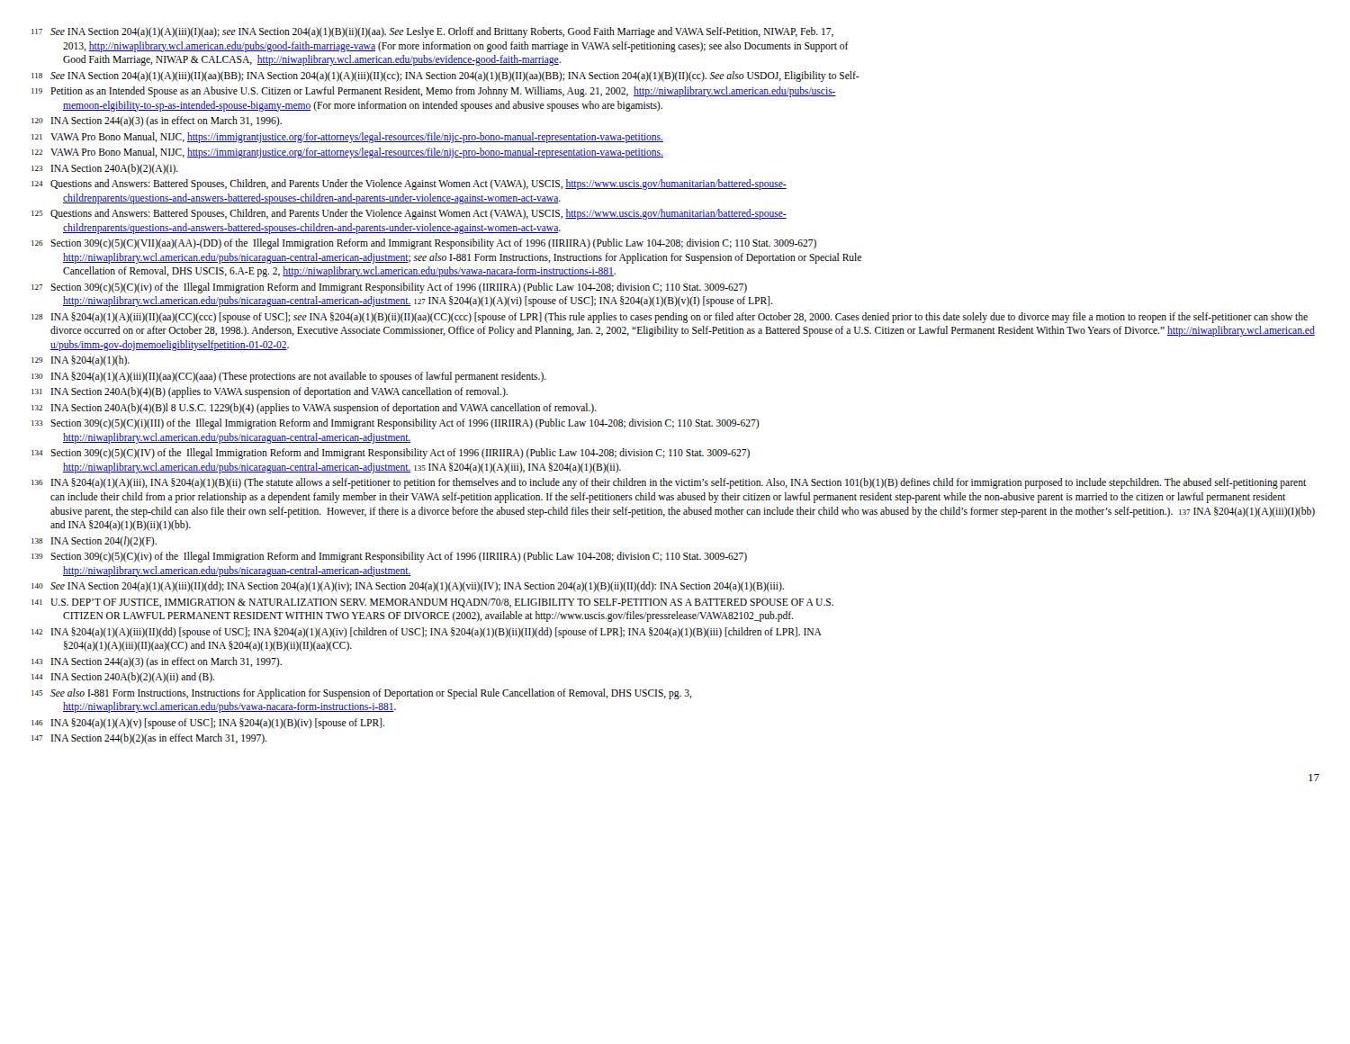117 See INA Section 204(a)(1)(A)(iii)(I)(aa); see INA Section 204(a)(1)(B)(ii)(I)(aa). See Leslye E. Orloff and Brittany Roberts, Good Faith Marriage and VAWA Self-Petition, NIWAP, Feb. 17, 2013, http://niwaplibrary.wcl.american.edu/pubs/good-faith-marriage-vawa (For more information on good faith marriage in VAWA self-petitioning cases); see also Documents in Support of Good Faith Marriage, NIWAP & CALCASA, http://niwaplibrary.wcl.american.edu/pubs/evidence-good-faith-marriage.
118 See INA Section 204(a)(1)(A)(iii)(II)(aa)(BB); INA Section 204(a)(1)(A)(iii)(II)(cc); INA Section 204(a)(1)(B)(II)(aa)(BB); INA Section 204(a)(1)(B)(II)(cc). See also USDOJ, Eligibility to Self-
119 Petition as an Intended Spouse as an Abusive U.S. Citizen or Lawful Permanent Resident, Memo from Johnny M. Williams, Aug. 21, 2002, http://niwaplibrary.wcl.american.edu/pubs/uscis- memoon-elgibility-to-sp-as-intended-spouse-bigamy-memo (For more information on intended spouses and abusive spouses who are bigamists).
120 INA Section 244(a)(3) (as in effect on March 31, 1996).
121 VAWA Pro Bono Manual, NIJC, https://immigrantjustice.org/for-attorneys/legal-resources/file/nijc-pro-bono-manual-representation-vawa-petitions.
122 VAWA Pro Bono Manual, NIJC, https://immigrantjustice.org/for-attorneys/legal-resources/file/nijc-pro-bono-manual-representation-vawa-petitions.
123 INA Section 240A(b)(2)(A)(i).
124 Questions and Answers: Battered Spouses, Children, and Parents Under the Violence Against Women Act (VAWA), USCIS, https://www.uscis.gov/humanitarian/battered-spouse- childrenparents/questions-and-answers-battered-spouses-children-and-parents-under-violence-against-women-act-vawa.
125 Questions and Answers: Battered Spouses, Children, and Parents Under the Violence Against Women Act (VAWA), USCIS, https://www.uscis.gov/humanitarian/battered-spouse- childrenparents/questions-and-answers-battered-spouses-children-and-parents-under-violence-against-women-act-vawa.
126 Section 309(c)(5)(C)(VII)(aa)(AA)-(DD) of the Illegal Immigration Reform and Immigrant Responsibility Act of 1996 (IIRIIRA) (Public Law 104-208; division C; 110 Stat. 3009-627) http://niwaplibrary.wcl.american.edu/pubs/nicaraguan-central-american-adjustment; see also I-881 Form Instructions, Instructions for Application for Suspension of Deportation or Special Rule Cancellation of Removal, DHS USCIS, 6.A-E pg. 2, http://niwaplibrary.wcl.american.edu/pubs/vawa-nacara-form-instructions-i-881.
127 Section 309(c)(5)(C)(iv) of the Illegal Immigration Reform and Immigrant Responsibility Act of 1996 (IIRIIRA) (Public Law 104-208; division C; 110 Stat. 3009-627) http://niwaplibrary.wcl.american.edu/pubs/nicaraguan-central-american-adjustment. 127 INA §204(a)(1)(A)(vi) [spouse of USC]; INA §204(a)(1)(B)(v)(I) [spouse of LPR].
128 INA §204(a)(1)(A)(iii)(II)(aa)(CC)(ccc) [spouse of USC]; see INA §204(a)(1)(B)(ii)(II)(aa)(CC)(ccc) [spouse of LPR] (This rule applies to cases pending on or filed after October 28, 2000. Cases denied prior to this date solely due to divorce may file a motion to reopen if the self-petitioner can show the divorce occurred on or after October 28, 1998.). Anderson, Executive Associate Commissioner, Office of Policy and Planning, Jan. 2, 2002, “Eligibility to Self-Petition as a Battered Spouse of a U.S. Citizen or Lawful Permanent Resident Within Two Years of Divorce.” http://niwaplibrary.wcl.american.edu/pubs/imm-gov-dojmemoeligiblityselfpetition-01-02-02.
129 INA §204(a)(1)(h).
130 INA §204(a)(1)(A)(iii)(II)(aa)(CC)(aaa) (These protections are not available to spouses of lawful permanent residents.).
131 INA Section 240A(b)(4)(B) (applies to VAWA suspension of deportation and VAWA cancellation of removal.).
132 INA Section 240A(b)(4)(B)l 8 U.S.C. 1229(b)(4) (applies to VAWA suspension of deportation and VAWA cancellation of removal.).
133 Section 309(c)(5)(C)(i)(III) of the Illegal Immigration Reform and Immigrant Responsibility Act of 1996 (IIRIIRA) (Public Law 104-208; division C; 110 Stat. 3009-627) http://niwaplibrary.wcl.american.edu/pubs/nicaraguan-central-american-adjustment.
134 Section 309(c)(5)(C)(IV) of the Illegal Immigration Reform and Immigrant Responsibility Act of 1996 (IIRIIRA) (Public Law 104-208; division C; 110 Stat. 3009-627) http://niwaplibrary.wcl.american.edu/pubs/nicaraguan-central-american-adjustment. 135 INA §204(a)(1)(A)(iii), INA §204(a)(1)(B)(ii).
136 INA §204(a)(1)(A)(iii), INA §204(a)(1)(B)(ii) (The statute allows a self-petitioner to petition for themselves and to include any of their children in the victim’s self-petition. Also, INA Section 101(b)(1)(B) defines child for immigration purposed to include stepchildren. The abused self-petitioning parent can include their child from a prior relationship as a dependent family member in their VAWA self-petition application. If the self-petitioners child was abused by their citizen or lawful permanent resident step-parent while the non-abusive parent is married to the citizen or lawful permanent resident abusive parent, the step-child can also file their own self-petition. However, if there is a divorce before the abused step-child files their self-petition, the abused mother can include their child who was abused by the child’s former step-parent in the mother’s self-petition.). 137 INA §204(a)(1)(A)(iii)(I)(bb) and INA §204(a)(1)(B)(ii)(1)(bb).
138 INA Section 204(l)(2)(F).
139 Section 309(c)(5)(C)(iv) of the Illegal Immigration Reform and Immigrant Responsibility Act of 1996 (IIRIIRA) (Public Law 104-208; division C; 110 Stat. 3009-627) http://niwaplibrary.wcl.american.edu/pubs/nicaraguan-central-american-adjustment.
140 See INA Section 204(a)(1)(A)(iii)(II)(dd); INA Section 204(a)(1)(A)(iv); INA Section 204(a)(1)(A)(vii)(IV); INA Section 204(a)(1)(B)(ii)(II)(dd): INA Section 204(a)(1)(B)(iii).
141 U.S. DEP’T OF JUSTICE, IMMIGRATION & NATURALIZATION SERV. MEMORANDUM HQADN/70/8, ELIGIBILITY TO SELF-PETITION AS A BATTERED SPOUSE OF A U.S. CITIZEN OR LAWFUL PERMANENT RESIDENT WITHIN TWO YEARS OF DIVORCE (2002), available at http://www.uscis.gov/files/pressrelease/VAWA82102_pub.pdf.
142 INA §204(a)(1)(A)(iii)(II)(dd) [spouse of USC]; INA §204(a)(1)(A)(iv) [children of USC]; INA §204(a)(1)(B)(ii)(II)(dd) [spouse of LPR]; INA §204(a)(1)(B)(iii) [children of LPR]. INA §204(a)(1)(A)(iii)(II)(aa)(CC) and INA §204(a)(1)(B)(ii)(II)(aa)(CC).
143 INA Section 244(a)(3) (as in effect on March 31, 1997).
144 INA Section 240A(b)(2)(A)(ii) and (B).
145 See also I-881 Form Instructions, Instructions for Application for Suspension of Deportation or Special Rule Cancellation of Removal, DHS USCIS, pg. 3, http://niwaplibrary.wcl.american.edu/pubs/vawa-nacara-form-instructions-i-881.
146 INA §204(a)(1)(A)(v) [spouse of USC]; INA §204(a)(1)(B)(iv) [spouse of LPR].
147 INA Section 244(b)(2)(as in effect March 31, 1997).
17